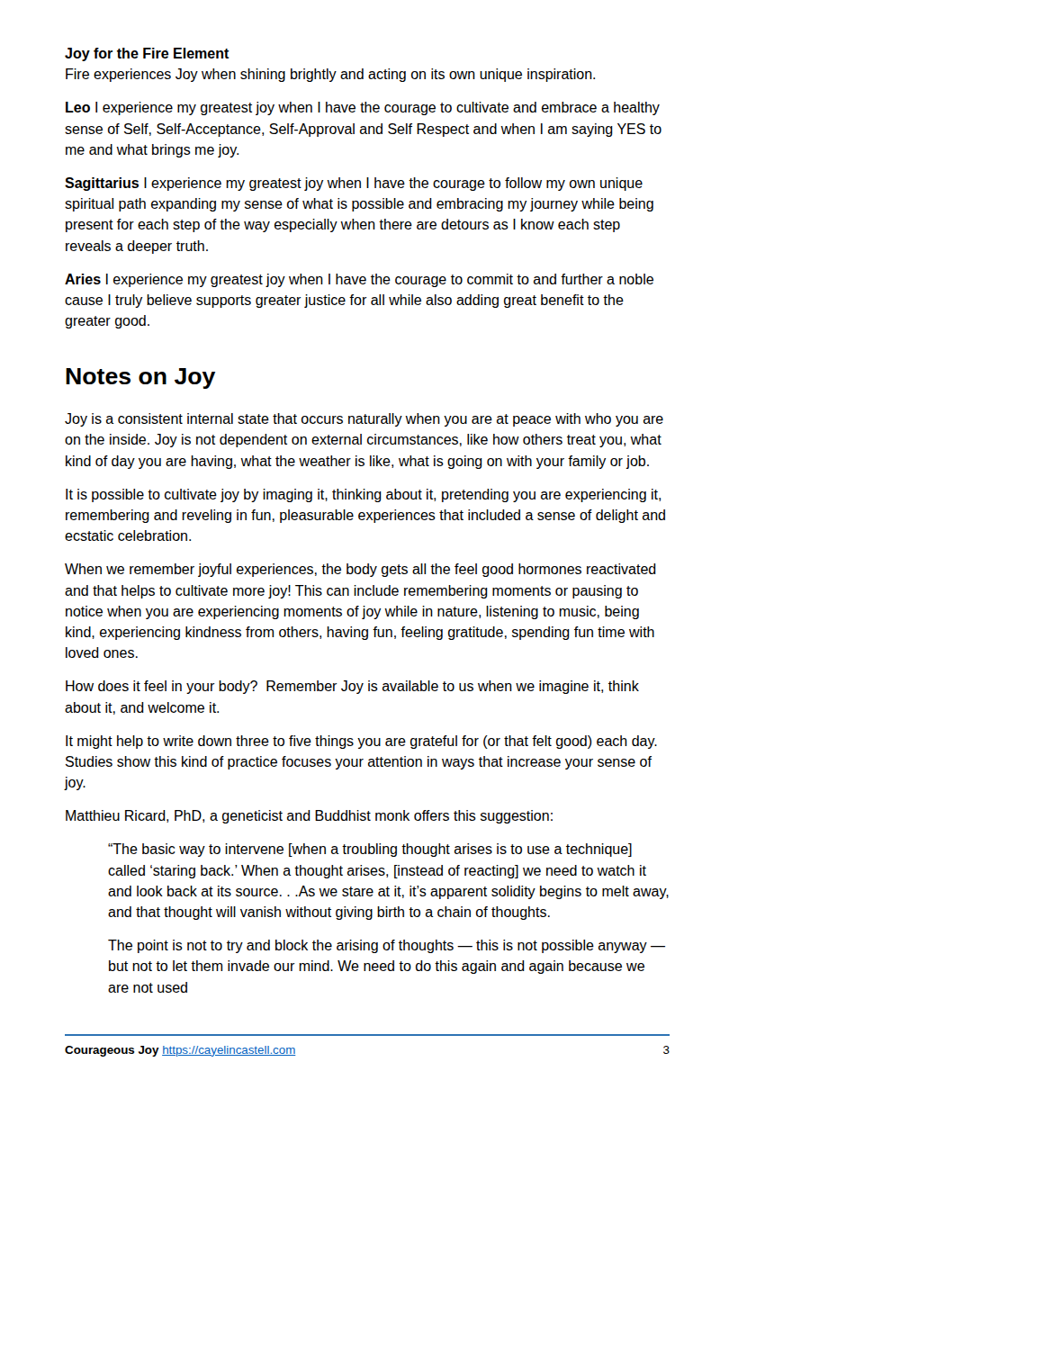Joy for the Fire Element
Fire experiences Joy when shining brightly and acting on its own unique inspiration.
Leo I experience my greatest joy when I have the courage to cultivate and embrace a healthy sense of Self, Self-Acceptance, Self-Approval and Self Respect and when I am saying YES to me and what brings me joy.
Sagittarius I experience my greatest joy when I have the courage to follow my own unique spiritual path expanding my sense of what is possible and embracing my journey while being present for each step of the way especially when there are detours as I know each step reveals a deeper truth.
Aries I experience my greatest joy when I have the courage to commit to and further a noble cause I truly believe supports greater justice for all while also adding great benefit to the greater good.
Notes on Joy
Joy is a consistent internal state that occurs naturally when you are at peace with who you are on the inside. Joy is not dependent on external circumstances, like how others treat you, what kind of day you are having, what the weather is like, what is going on with your family or job.
It is possible to cultivate joy by imaging it, thinking about it, pretending you are experiencing it, remembering and reveling in fun, pleasurable experiences that included a sense of delight and ecstatic celebration.
When we remember joyful experiences, the body gets all the feel good hormones reactivated and that helps to cultivate more joy! This can include remembering moments or pausing to notice when you are experiencing moments of joy while in nature, listening to music, being kind, experiencing kindness from others, having fun, feeling gratitude, spending fun time with loved ones.
How does it feel in your body? Remember Joy is available to us when we imagine it, think about it, and welcome it.
It might help to write down three to five things you are grateful for (or that felt good) each day. Studies show this kind of practice focuses your attention in ways that increase your sense of joy.
Matthieu Ricard, PhD, a geneticist and Buddhist monk offers this suggestion:
“The basic way to intervene [when a troubling thought arises is to use a technique] called ‘staring back.’ When a thought arises, [instead of reacting] we need to watch it and look back at its source. . .As we stare at it, it’s apparent solidity begins to melt away, and that thought will vanish without giving birth to a chain of thoughts.
The point is not to try and block the arising of thoughts — this is not possible anyway — but not to let them invade our mind. We need to do this again and again because we are not used
Courageous Joy https://cayelincastell.com
3